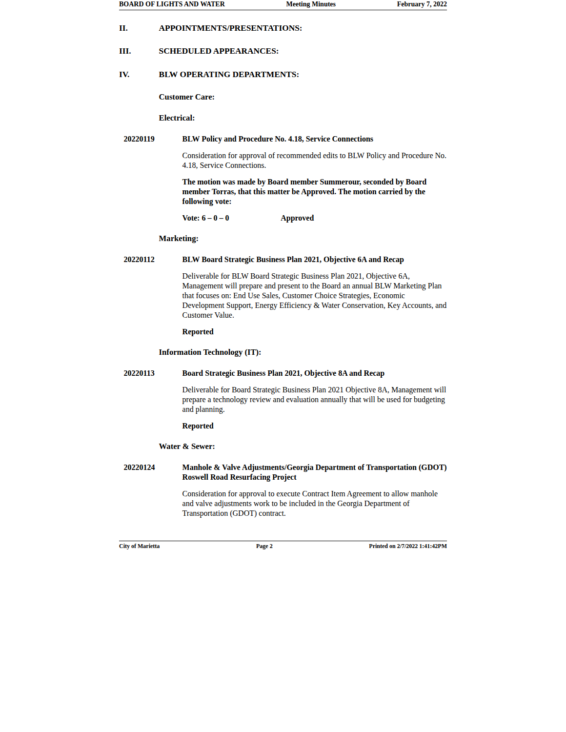BOARD OF LIGHTS AND WATER
Meeting Minutes
February 7, 2022
II.
APPOINTMENTS/PRESENTATIONS:
III.
SCHEDULED APPEARANCES:
IV.
BLW OPERATING DEPARTMENTS:
Customer Care:
Electrical:
20220119
BLW Policy and Procedure No. 4.18, Service Connections
Consideration for approval of recommended edits to BLW Policy and Procedure No. 4.18, Service Connections.
The motion was made by Board member Summerour, seconded by Board member Torras, that this matter be Approved. The motion carried by the following vote:
Vote: 6 – 0 – 0
Approved
Marketing:
20220112
BLW Board Strategic Business Plan 2021, Objective 6A and Recap
Deliverable for BLW Board Strategic Business Plan 2021, Objective 6A, Management will prepare and present to the Board an annual BLW Marketing Plan that focuses on: End Use Sales, Customer Choice Strategies, Economic Development Support, Energy Efficiency & Water Conservation, Key Accounts, and Customer Value.
Reported
Information Technology (IT):
20220113
Board Strategic Business Plan 2021, Objective 8A and Recap
Deliverable for Board Strategic Business Plan 2021 Objective 8A, Management will prepare a technology review and evaluation annually that will be used for budgeting and planning.
Reported
Water & Sewer:
20220124
Manhole & Valve Adjustments/Georgia Department of Transportation (GDOT) Roswell Road Resurfacing Project
Consideration for approval to execute Contract Item Agreement to allow manhole and valve adjustments work to be included in the Georgia Department of Transportation (GDOT) contract.
City of Marietta
Page 2
Printed on 2/7/2022 1:41:42PM